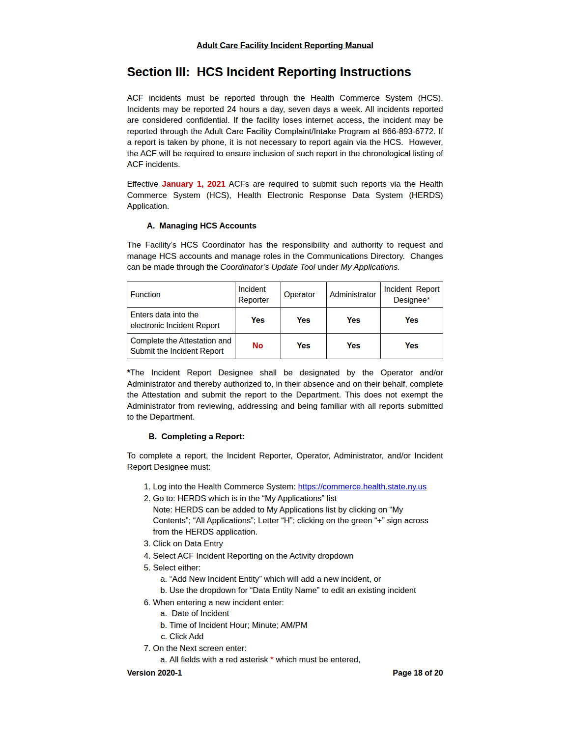Adult Care Facility Incident Reporting Manual
Section III: HCS Incident Reporting Instructions
ACF incidents must be reported through the Health Commerce System (HCS). Incidents may be reported 24 hours a day, seven days a week. All incidents reported are considered confidential. If the facility loses internet access, the incident may be reported through the Adult Care Facility Complaint/Intake Program at 866-893-6772. If a report is taken by phone, it is not necessary to report again via the HCS. However, the ACF will be required to ensure inclusion of such report in the chronological listing of ACF incidents.
Effective January 1, 2021 ACFs are required to submit such reports via the Health Commerce System (HCS), Health Electronic Response Data System (HERDS) Application.
A. Managing HCS Accounts
The Facility’s HCS Coordinator has the responsibility and authority to request and manage HCS accounts and manage roles in the Communications Directory. Changes can be made through the Coordinator’s Update Tool under My Applications.
| Function | Incident Reporter | Operator | Administrator | Incident Report Designee* |
| --- | --- | --- | --- | --- |
| Enters data into the electronic Incident Report | Yes | Yes | Yes | Yes |
| Complete the Attestation and Submit the Incident Report | No | Yes | Yes | Yes |
*The Incident Report Designee shall be designated by the Operator and/or Administrator and thereby authorized to, in their absence and on their behalf, complete the Attestation and submit the report to the Department. This does not exempt the Administrator from reviewing, addressing and being familiar with all reports submitted to the Department.
B. Completing a Report:
To complete a report, the Incident Reporter, Operator, Administrator, and/or Incident Report Designee must:
Log into the Health Commerce System: https://commerce.health.state.ny.us
Go to: HERDS which is in the “My Applications” list Note: HERDS can be added to My Applications list by clicking on “My Contents”; “All Applications”; Letter “H”; clicking on the green “+” sign across from the HERDS application.
Click on Data Entry
Select ACF Incident Reporting on the Activity dropdown
Select either:
“Add New Incident Entity” which will add a new incident, or
Use the dropdown for “Data Entity Name” to edit an existing incident
When entering a new incident enter:
Date of Incident
Time of Incident Hour; Minute; AM/PM
Click Add
On the Next screen enter:
All fields with a red asterisk * which must be entered,
Version 2020-1 Page 18 of 20